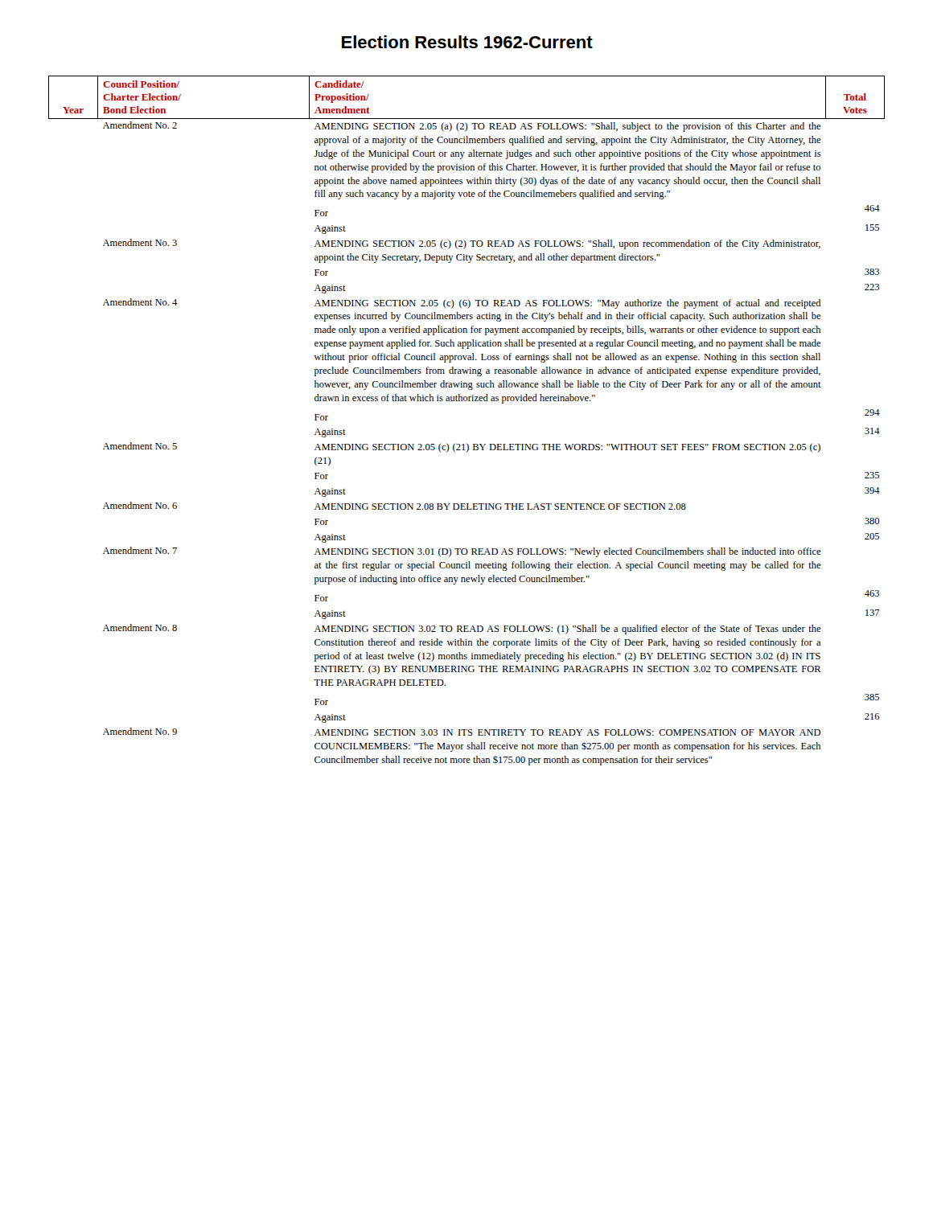Election Results 1962-Current
| Year | Council Position/ Charter Election/ Bond Election | Candidate/ Proposition/ Amendment | Total Votes |
| --- | --- | --- | --- |
| | Amendment No. 2 | AMENDING SECTION 2.05 (a) (2) TO READ AS FOLLOWS: "Shall, subject to the provision of this Charter and the approval of a majority of the Councilmembers qualified and serving, appoint the City Administrator, the City Attorney, the Judge of the Municipal Court or any alternate judges and such other appointive positions of the City whose appointment is not otherwise provided by the provision of this Charter. However, it is further provided that should the Mayor fail or refuse to appoint the above named appointees within thirty (30) dyas of the date of any vacancy should occur, then the Council shall fill any such vacancy by a majority vote of the Councilmemebers qualified and serving." | |
| | | For | 464 |
| | | Against | 155 |
| | Amendment No. 3 | AMENDING SECTION 2.05 (c) (2) TO READ AS FOLLOWS: "Shall, upon recommendation of the City Administrator, appoint the City Secretary, Deputy City Secretary, and all other department directors." | |
| | | For | 383 |
| | | Against | 223 |
| | Amendment No. 4 | AMENDING SECTION 2.05 (c) (6) TO READ AS FOLLOWS: "May authorize the payment of actual and receipted expenses incurred by Councilmembers acting in the City's behalf and in their official capacity. Such authorization shall be made only upon a verified application for payment accompanied by receipts, bills, warrants or other evidence to support each expense payment applied for. Such application shall be presented at a regular Council meeting, and no payment shall be made without prior official Council approval. Loss of earnings shall not be allowed as an expense. Nothing in this section shall preclude Councilmembers from drawing a reasonable allowance in advance of anticipated expense expenditure provided, however, any Councilmember drawing such allowance shall be liable to the City of Deer Park for any or all of the amount drawn in excess of that which is authorized as provided hereinabove." | |
| | | For | 294 |
| | | Against | 314 |
| | Amendment No. 5 | AMENDING SECTION 2.05 (c) (21) BY DELETING THE WORDS: "WITHOUT SET FEES" FROM SECTION 2.05 (c) (21) | |
| | | For | 235 |
| | | Against | 394 |
| | Amendment No. 6 | AMENDING SECTION 2.08 BY DELETING THE LAST SENTENCE OF SECTION 2.08 | |
| | | For | 380 |
| | | Against | 205 |
| | Amendment No. 7 | AMENDING SECTION 3.01 (D) TO READ AS FOLLOWS: "Newly elected Councilmembers shall be inducted into office at the first regular or special Council meeting following their election. A special Council meeting may be called for the purpose of inducting into office any newly elected Councilmember." | |
| | | For | 463 |
| | | Against | 137 |
| | Amendment No. 8 | AMENDING SECTION 3.02 TO READ AS FOLLOWS: (1) "Shall be a qualified elector of the State of Texas under the Constitution thereof and reside within the corporate limits of the City of Deer Park, having so resided continously for a period of at least twelve (12) months immediately preceding his election." (2) BY DELETING SECTION 3.02 (d) IN ITS ENTIRETY. (3) BY RENUMBERING THE REMAINING PARAGRAPHS IN SECTION 3.02 TO COMPENSATE FOR THE PARAGRAPH DELETED. | |
| | | For | 385 |
| | | Against | 216 |
| | Amendment No. 9 | AMENDING SECTION 3.03 IN ITS ENTIRETY TO READY AS FOLLOWS: COMPENSATION OF MAYOR AND COUNCILMEMBERS: "The Mayor shall receive not more than $275.00 per month as compensation for his services. Each Councilmember shall receive not more than $175.00 per month as compensation for their services" | |